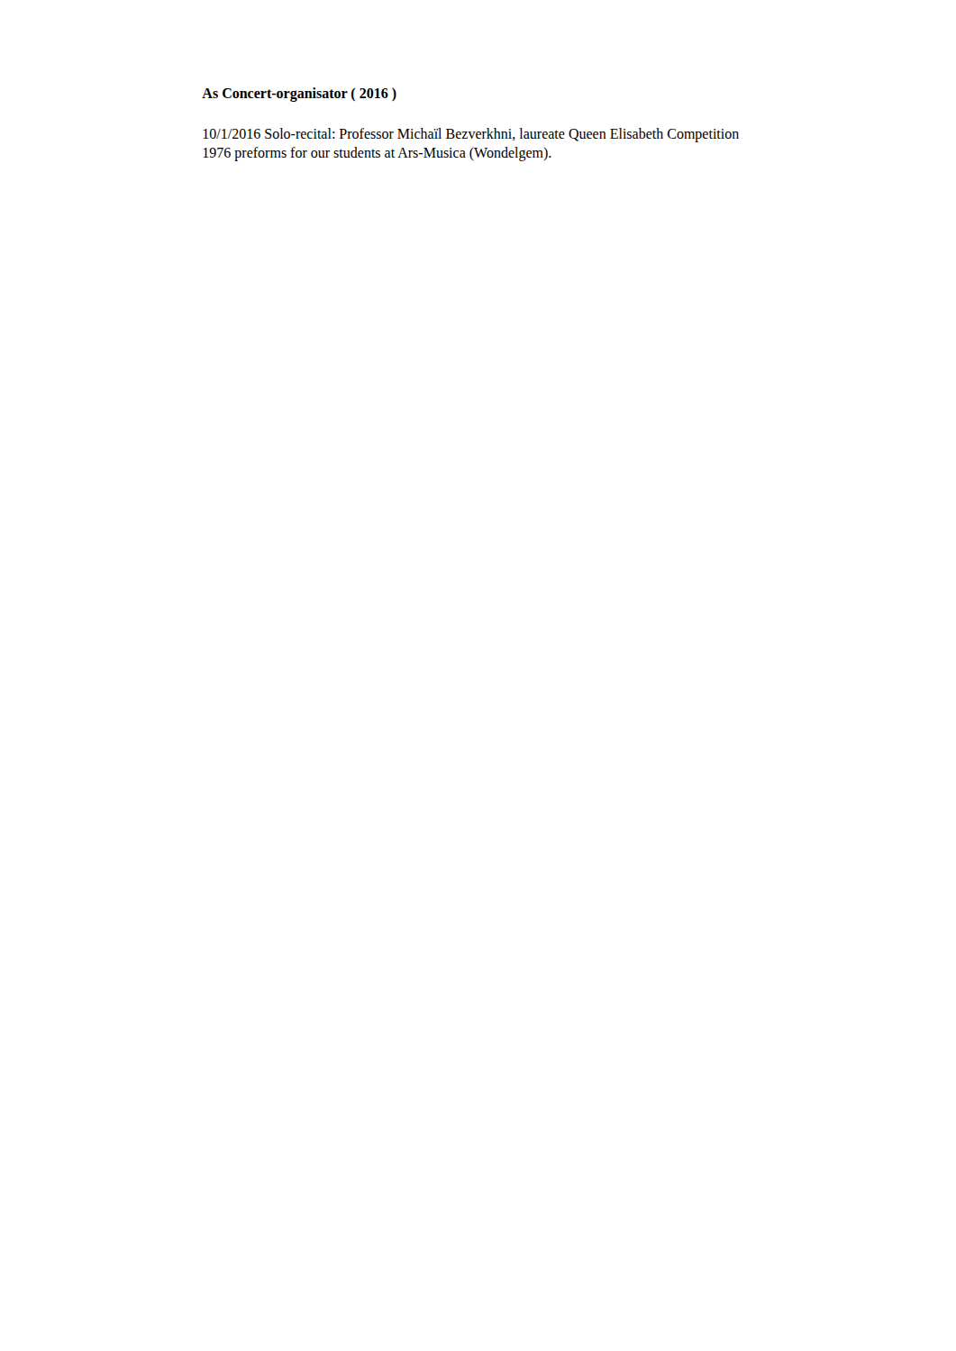As Concert-organisator ( 2016 )
10/1/2016 Solo-recital: Professor Michaïl Bezverkhni, laureate Queen Elisabeth Competition 1976 preforms for our students at Ars-Musica (Wondelgem).